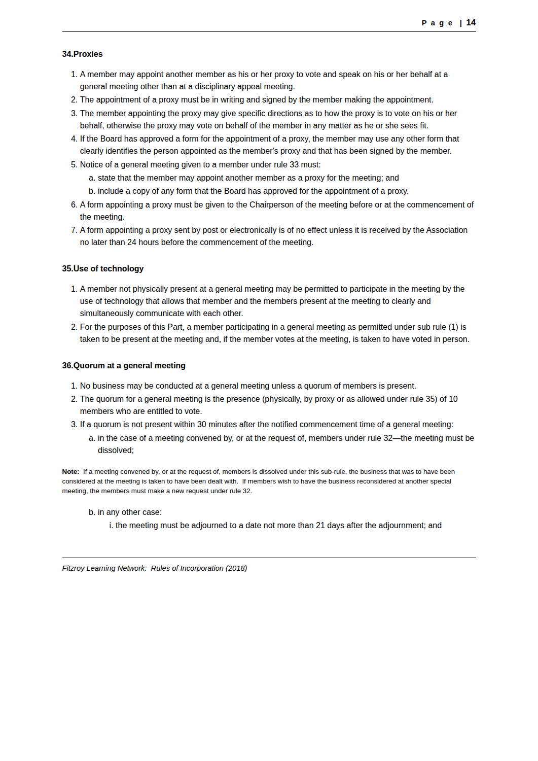P a g e | 14
34.Proxies
A member may appoint another member as his or her proxy to vote and speak on his or her behalf at a general meeting other than at a disciplinary appeal meeting.
The appointment of a proxy must be in writing and signed by the member making the appointment.
The member appointing the proxy may give specific directions as to how the proxy is to vote on his or her behalf, otherwise the proxy may vote on behalf of the member in any matter as he or she sees fit.
If the Board has approved a form for the appointment of a proxy, the member may use any other form that clearly identifies the person appointed as the member's proxy and that has been signed by the member.
Notice of a general meeting given to a member under rule 33 must:
state that the member may appoint another member as a proxy for the meeting; and
include a copy of any form that the Board has approved for the appointment of a proxy.
A form appointing a proxy must be given to the Chairperson of the meeting before or at the commencement of the meeting.
A form appointing a proxy sent by post or electronically is of no effect unless it is received by the Association no later than 24 hours before the commencement of the meeting.
35.Use of technology
A member not physically present at a general meeting may be permitted to participate in the meeting by the use of technology that allows that member and the members present at the meeting to clearly and simultaneously communicate with each other.
For the purposes of this Part, a member participating in a general meeting as permitted under sub rule (1) is taken to be present at the meeting and, if the member votes at the meeting, is taken to have voted in person.
36.Quorum at a general meeting
No business may be conducted at a general meeting unless a quorum of members is present.
The quorum for a general meeting is the presence (physically, by proxy or as allowed under rule 35) of 10 members who are entitled to vote.
If a quorum is not present within 30 minutes after the notified commencement time of a general meeting:
in the case of a meeting convened by, or at the request of, members under rule 32—the meeting must be dissolved;
Note: If a meeting convened by, or at the request of, members is dissolved under this sub-rule, the business that was to have been considered at the meeting is taken to have been dealt with. If members wish to have the business reconsidered at another special meeting, the members must make a new request under rule 32.
in any other case:
the meeting must be adjourned to a date not more than 21 days after the adjournment; and
Fitzroy Learning Network: Rules of Incorporation (2018)